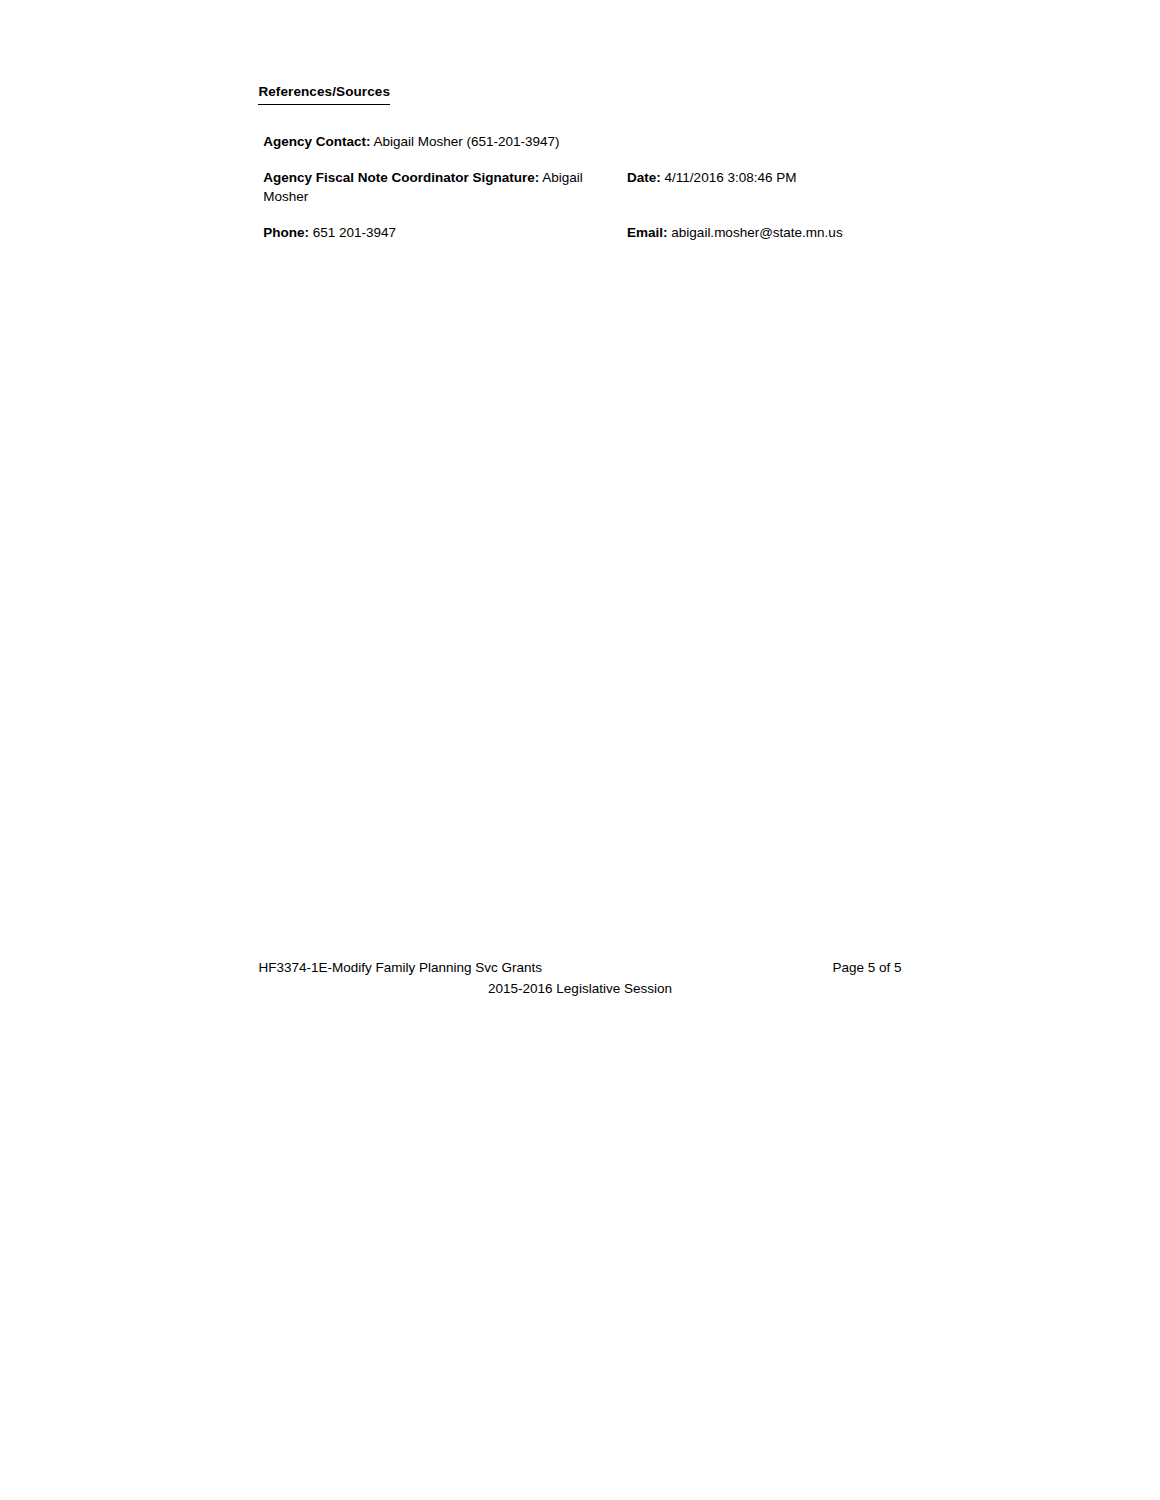References/Sources
Agency Contact: Abigail Mosher (651-201-3947)
Agency Fiscal Note Coordinator Signature: Abigail Mosher
Date: 4/11/2016 3:08:46 PM
Phone: 651 201-3947
Email: abigail.mosher@state.mn.us
HF3374-1E-Modify Family Planning Svc Grants
Page 5 of 5
2015-2016 Legislative Session